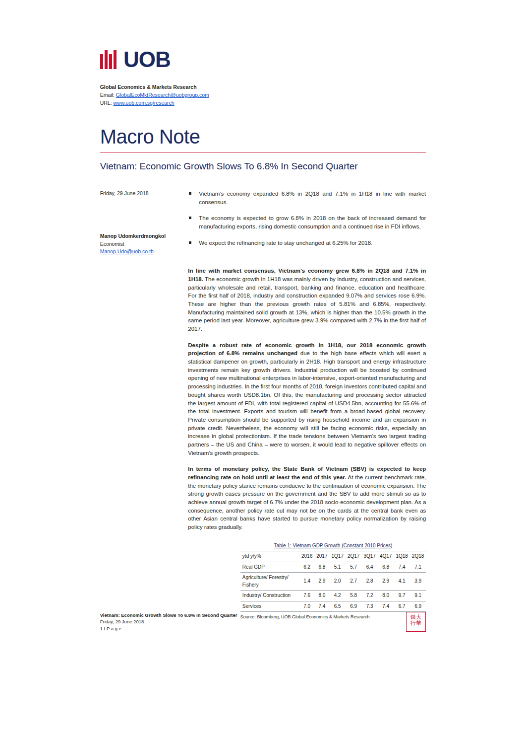UOB
Global Economics & Markets Research
Email: GlobalEcoMktResearch@uobgroup.com
URL: www.uob.com.sg/research
Macro Note
Vietnam: Economic Growth Slows To 6.8% In Second Quarter
Friday, 29 June 2018
Manop Udomkerdmongkol
Economist
Manop.Udo@uob.co.th
Vietnam’s economy expanded 6.8% in 2Q18 and 7.1% in 1H18 in line with market consensus.
The economy is expected to grow 6.8% in 2018 on the back of increased demand for manufacturing exports, rising domestic consumption and a continued rise in FDI inflows.
We expect the refinancing rate to stay unchanged at 6.25% for 2018.
In line with market consensus, Vietnam’s economy grew 6.8% in 2Q18 and 7.1% in 1H18. The economic growth in 1H18 was mainly driven by industry, construction and services, particularly wholesale and retail, transport, banking and finance, education and healthcare. For the first half of 2018, industry and construction expanded 9.07% and services rose 6.9%. These are higher than the previous growth rates of 5.81% and 6.85%, respectively. Manufacturing maintained solid growth at 13%, which is higher than the 10.5% growth in the same period last year. Moreover, agriculture grew 3.9% compared with 2.7% in the first half of 2017.
Despite a robust rate of economic growth in 1H18, our 2018 economic growth projection of 6.8% remains unchanged due to the high base effects which will exert a statistical dampener on growth, particularly in 2H18. High transport and energy infrastructure investments remain key growth drivers. Industrial production will be boosted by continued opening of new multinational enterprises in labor-intensive, export-oriented manufacturing and processing industries. In the first four months of 2018, foreign investors contributed capital and bought shares worth USD8.1bn. Of this, the manufacturing and processing sector attracted the largest amount of FDI, with total registered capital of USD4.5bn, accounting for 55.6% of the total investment. Exports and tourism will benefit from a broad-based global recovery. Private consumption should be supported by rising household income and an expansion in private credit. Nevertheless, the economy will still be facing economic risks, especially an increase in global protectionism. If the trade tensions between Vietnam’s two largest trading partners – the US and China – were to worsen, it would lead to negative spillover effects on Vietnam’s growth prospects.
In terms of monetary policy, the State Bank of Vietnam (SBV) is expected to keep refinancing rate on hold until at least the end of this year. At the current benchmark rate, the monetary policy stance remains conducive to the continuation of economic expansion. The strong growth eases pressure on the government and the SBV to add more stimuli so as to achieve annual growth target of 6.7% under the 2018 socio-economic development plan. As a consequence, another policy rate cut may not be on the cards at the central bank even as other Asian central banks have started to pursue monetary policy normalization by raising policy rates gradually.
Table 1: Vietnam GDP Growth (Constant 2010 Prices)
| ytd y/y% | 2016 | 2017 | 1Q17 | 2Q17 | 3Q17 | 4Q17 | 1Q18 | 2Q18 |
| --- | --- | --- | --- | --- | --- | --- | --- | --- |
| Real GDP | 6.2 | 6.8 | 5.1 | 5.7 | 6.4 | 6.8 | 7.4 | 7.1 |
| Agriculture/ Forestry/ Fishery | 1.4 | 2.9 | 2.0 | 2.7 | 2.8 | 2.9 | 4.1 | 3.9 |
| Industry/ Construction | 7.6 | 8.0 | 4.2 | 5.8 | 7.2 | 8.0 | 9.7 | 9.1 |
| Services | 7.0 | 7.4 | 6.5 | 6.9 | 7.3 | 7.4 | 6.7 | 6.9 |
Source: Bloomberg, UOB Global Economics & Markets Research
Vietnam: Economic Growth Slows To 6.8% In Second Quarter
Friday, 29 June 2018
1 I P a g e
銀大
行華